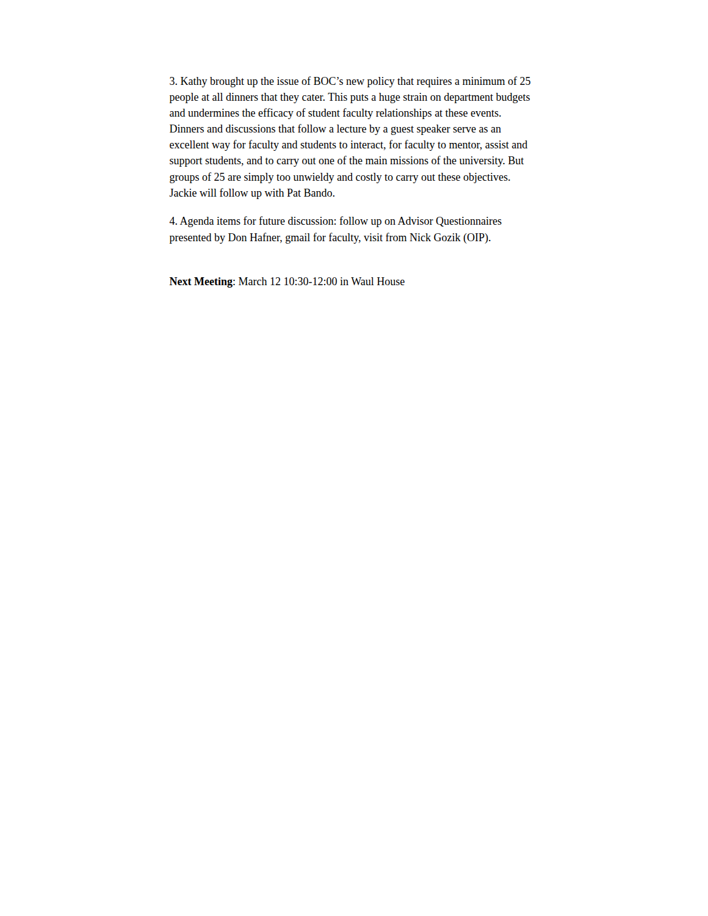3. Kathy brought up the issue of BOC’s new policy that requires a minimum of 25 people at all dinners that they cater. This puts a huge strain on department budgets and undermines the efficacy of student faculty relationships at these events. Dinners and discussions that follow a lecture by a guest speaker serve as an excellent way for faculty and students to interact, for faculty to mentor, assist and support students, and to carry out one of the main missions of the university. But groups of 25 are simply too unwieldy and costly to carry out these objectives. Jackie will follow up with Pat Bando.
4. Agenda items for future discussion: follow up on Advisor Questionnaires presented by Don Hafner, gmail for faculty, visit from Nick Gozik (OIP).
Next Meeting: March 12 10:30-12:00 in Waul House